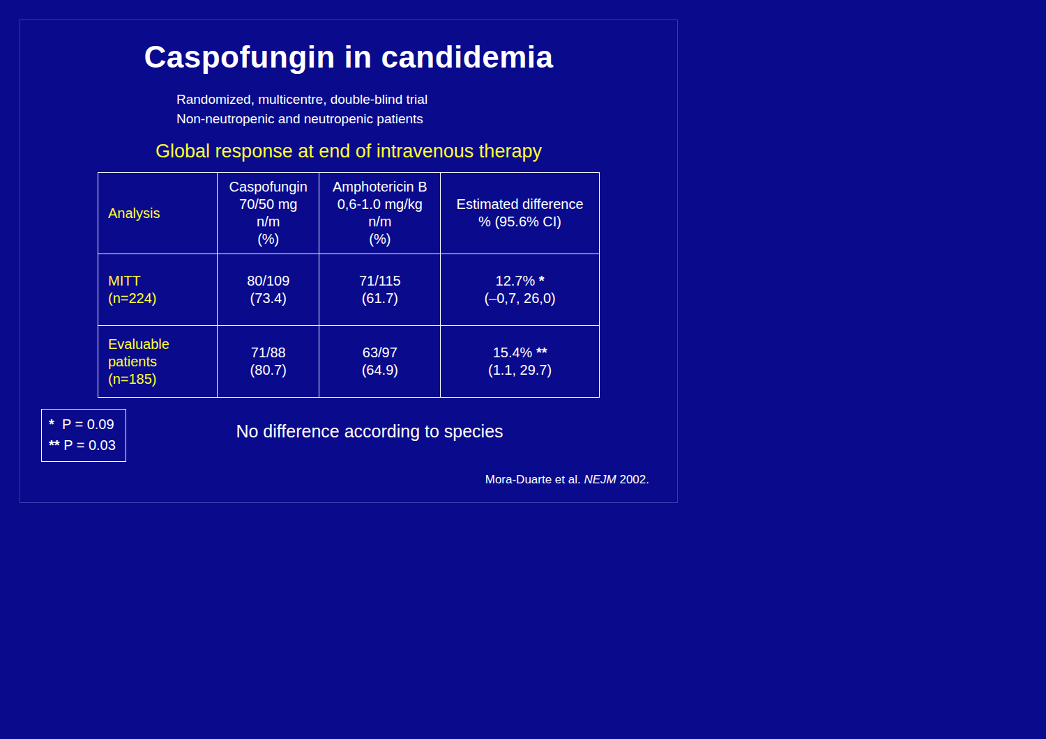Caspofungin in candidemia
Randomized, multicentre, double-blind trial
Non-neutropenic and neutropenic patients
Global response at end of intravenous therapy
| Analysis | Caspofungin 70/50 mg n/m (%) | Amphotericin B 0,6-1.0 mg/kg n/m (%) | Estimated difference % (95.6% CI) |
| --- | --- | --- | --- |
| MITT (n=224) | 80/109 (73.4) | 71/115 (61.7) | 12.7% * (–0,7, 26,0) |
| Evaluable patients (n=185) | 71/88 (80.7) | 63/97 (64.9) | 15.4% ** (1.1, 29.7) |
No difference according to species
* P = 0.09
** P = 0.03
Mora-Duarte et al. NEJM 2002.